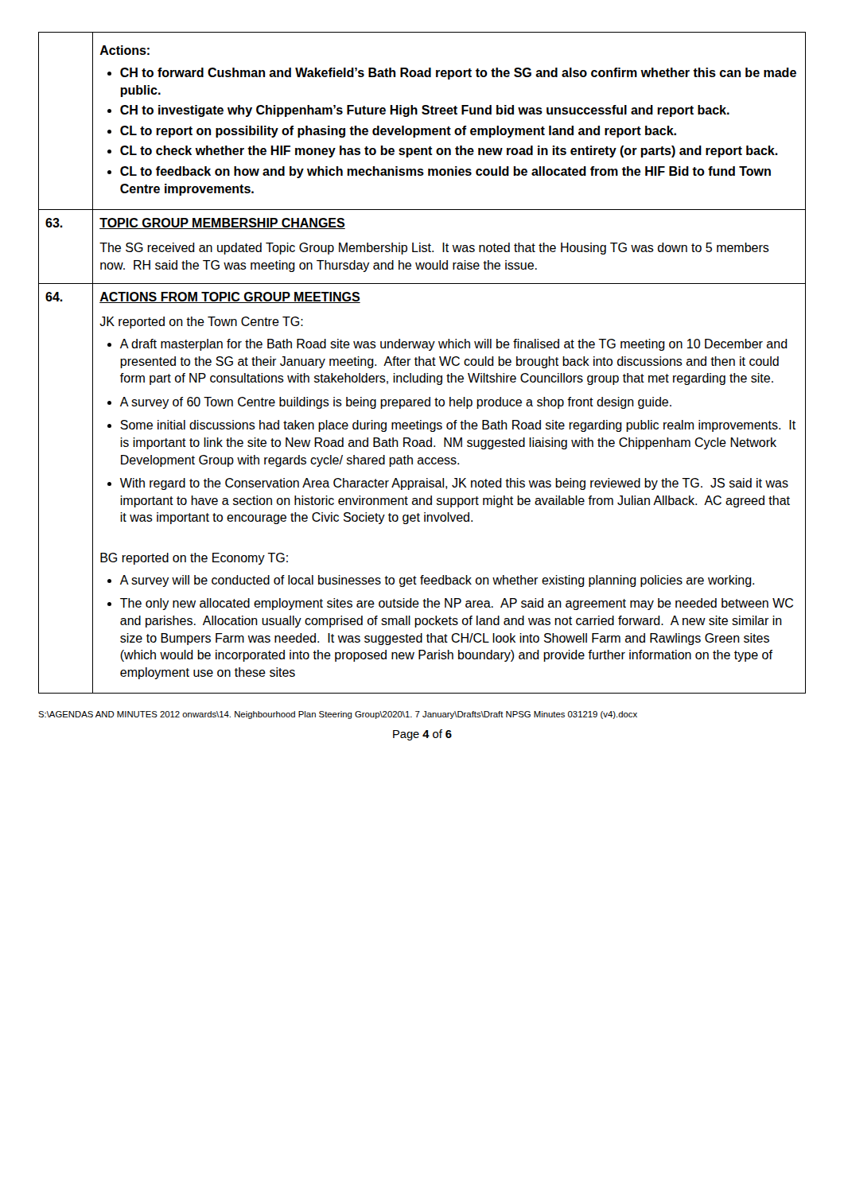| | Actions: CH to forward Cushman and Wakefield’s Bath Road report to the SG and also confirm whether this can be made public. CH to investigate why Chippenham’s Future High Street Fund bid was unsuccessful and report back. CL to report on possibility of phasing the development of employment land and report back. CL to check whether the HIF money has to be spent on the new road in its entirety (or parts) and report back. CL to feedback on how and by which mechanisms monies could be allocated from the HIF Bid to fund Town Centre improvements. |
| 63. | TOPIC GROUP MEMBERSHIP CHANGES The SG received an updated Topic Group Membership List. It was noted that the Housing TG was down to 5 members now. RH said the TG was meeting on Thursday and he would raise the issue. |
| 64. | ACTIONS FROM TOPIC GROUP MEETINGS JK reported on the Town Centre TG: A draft masterplan for the Bath Road site was underway which will be finalised at the TG meeting on 10 December and presented to the SG at their January meeting. After that WC could be brought back into discussions and then it could form part of NP consultations with stakeholders, including the Wiltshire Councillors group that met regarding the site. A survey of 60 Town Centre buildings is being prepared to help produce a shop front design guide. Some initial discussions had taken place during meetings of the Bath Road site regarding public realm improvements. It is important to link the site to New Road and Bath Road. NM suggested liaising with the Chippenham Cycle Network Development Group with regards cycle/ shared path access. With regard to the Conservation Area Character Appraisal, JK noted this was being reviewed by the TG. JS said it was important to have a section on historic environment and support might be available from Julian Allback. AC agreed that it was important to encourage the Civic Society to get involved. BG reported on the Economy TG: A survey will be conducted of local businesses to get feedback on whether existing planning policies are working. The only new allocated employment sites are outside the NP area. AP said an agreement may be needed between WC and parishes. Allocation usually comprised of small pockets of land and was not carried forward. A new site similar in size to Bumpers Farm was needed. It was suggested that CH/CL look into Showell Farm and Rawlings Green sites (which would be incorporated into the proposed new Parish boundary) and provide further information on the type of employment use on these sites |
S:\AGENDAS AND MINUTES 2012 onwards\14. Neighbourhood Plan Steering Group\2020\1. 7 January\Drafts\Draft NPSG Minutes 031219 (v4).docx
Page 4 of 6